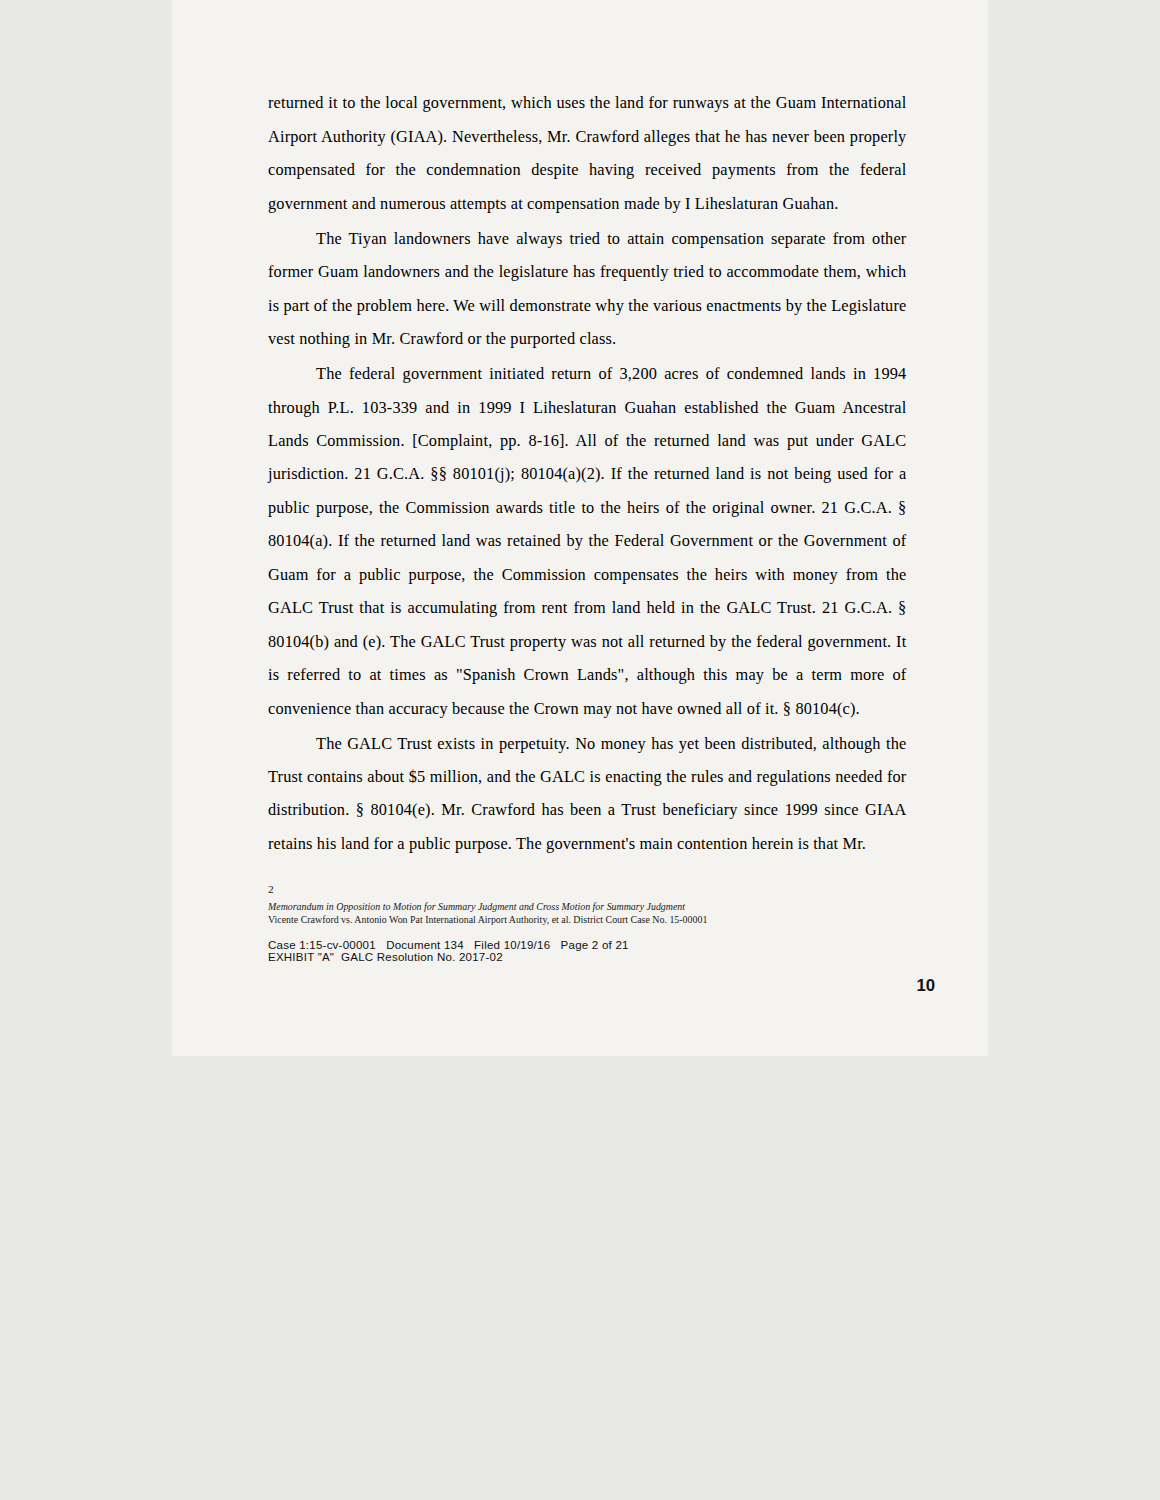returned it to the local government, which uses the land for runways at the Guam International Airport Authority (GIAA). Nevertheless, Mr. Crawford alleges that he has never been properly compensated for the condemnation despite having received payments from the federal government and numerous attempts at compensation made by I Liheslaturan Guahan.
The Tiyan landowners have always tried to attain compensation separate from other former Guam landowners and the legislature has frequently tried to accommodate them, which is part of the problem here. We will demonstrate why the various enactments by the Legislature vest nothing in Mr. Crawford or the purported class.
The federal government initiated return of 3,200 acres of condemned lands in 1994 through P.L. 103-339 and in 1999 I Liheslaturan Guahan established the Guam Ancestral Lands Commission. [Complaint, pp. 8-16]. All of the returned land was put under GALC jurisdiction. 21 G.C.A. §§ 80101(j); 80104(a)(2). If the returned land is not being used for a public purpose, the Commission awards title to the heirs of the original owner. 21 G.C.A. § 80104(a). If the returned land was retained by the Federal Government or the Government of Guam for a public purpose, the Commission compensates the heirs with money from the GALC Trust that is accumulating from rent from land held in the GALC Trust. 21 G.C.A. § 80104(b) and (e). The GALC Trust property was not all returned by the federal government. It is referred to at times as "Spanish Crown Lands", although this may be a term more of convenience than accuracy because the Crown may not have owned all of it. § 80104(c).
The GALC Trust exists in perpetuity. No money has yet been distributed, although the Trust contains about $5 million, and the GALC is enacting the rules and regulations needed for distribution. § 80104(e). Mr. Crawford has been a Trust beneficiary since 1999 since GIAA retains his land for a public purpose. The government's main contention herein is that Mr.
2 Memorandum in Opposition to Motion for Summary Judgment and Cross Motion for Summary Judgment
Vicente Crawford vs. Antonio Won Pat International Airport Authority, et al. District Court Case No. 15-00001
Case 1:15-cv-00001 Document 134 Filed 10/19/16 Page 2 of 21
EXHIBIT "A" GALC Resolution No. 2017-02
10